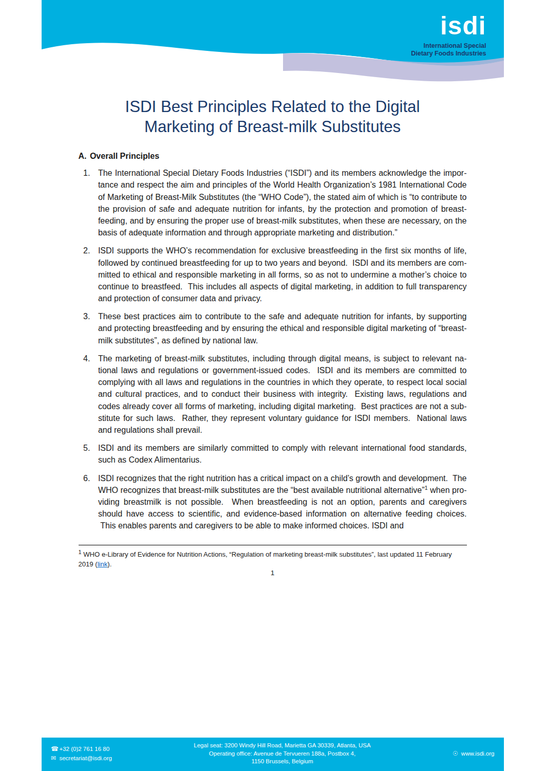isdi
International Special
Dietary Foods Industries
ISDI Best Principles Related to the Digital
Marketing of Breast-milk Substitutes
A. Overall Principles
The International Special Dietary Foods Industries (“ISDI”) and its members acknowledge the importance and respect the aim and principles of the World Health Organization’s 1981 International Code of Marketing of Breast-Milk Substitutes (the “WHO Code”), the stated aim of which is “to contribute to the provision of safe and adequate nutrition for infants, by the protection and promotion of breastfeeding, and by ensuring the proper use of breast-milk substitutes, when these are necessary, on the basis of adequate information and through appropriate marketing and distribution.”
ISDI supports the WHO’s recommendation for exclusive breastfeeding in the first six months of life, followed by continued breastfeeding for up to two years and beyond. ISDI and its members are committed to ethical and responsible marketing in all forms, so as not to undermine a mother’s choice to continue to breastfeed. This includes all aspects of digital marketing, in addition to full transparency and protection of consumer data and privacy.
These best practices aim to contribute to the safe and adequate nutrition for infants, by supporting and protecting breastfeeding and by ensuring the ethical and responsible digital marketing of “breast-milk substitutes”, as defined by national law.
The marketing of breast-milk substitutes, including through digital means, is subject to relevant national laws and regulations or government-issued codes. ISDI and its members are committed to complying with all laws and regulations in the countries in which they operate, to respect local social and cultural practices, and to conduct their business with integrity. Existing laws, regulations and codes already cover all forms of marketing, including digital marketing. Best practices are not a substitute for such laws. Rather, they represent voluntary guidance for ISDI members. National laws and regulations shall prevail.
ISDI and its members are similarly committed to comply with relevant international food standards, such as Codex Alimentarius.
ISDI recognizes that the right nutrition has a critical impact on a child’s growth and development. The WHO recognizes that breast-milk substitutes are the “best available nutritional alternative”1 when providing breastmilk is not possible. When breastfeeding is not an option, parents and caregivers should have access to scientific, and evidence-based information on alternative feeding choices. This enables parents and caregivers to be able to make informed choices. ISDI and
1 WHO e-Library of Evidence for Nutrition Actions, “Regulation of marketing breast-milk substitutes”, last updated 11 February 2019 (link).
1
☎+32 (0)2 761 16 80
✉secretariat@isdi.org
Legal seat: 3200 Windy Hill Road, Marietta GA 30339, Atlanta, USA
Operating office: Avenue de Tervueren 188a, Postbox 4,
1150 Brussels, Belgium
☉www.isdi.org